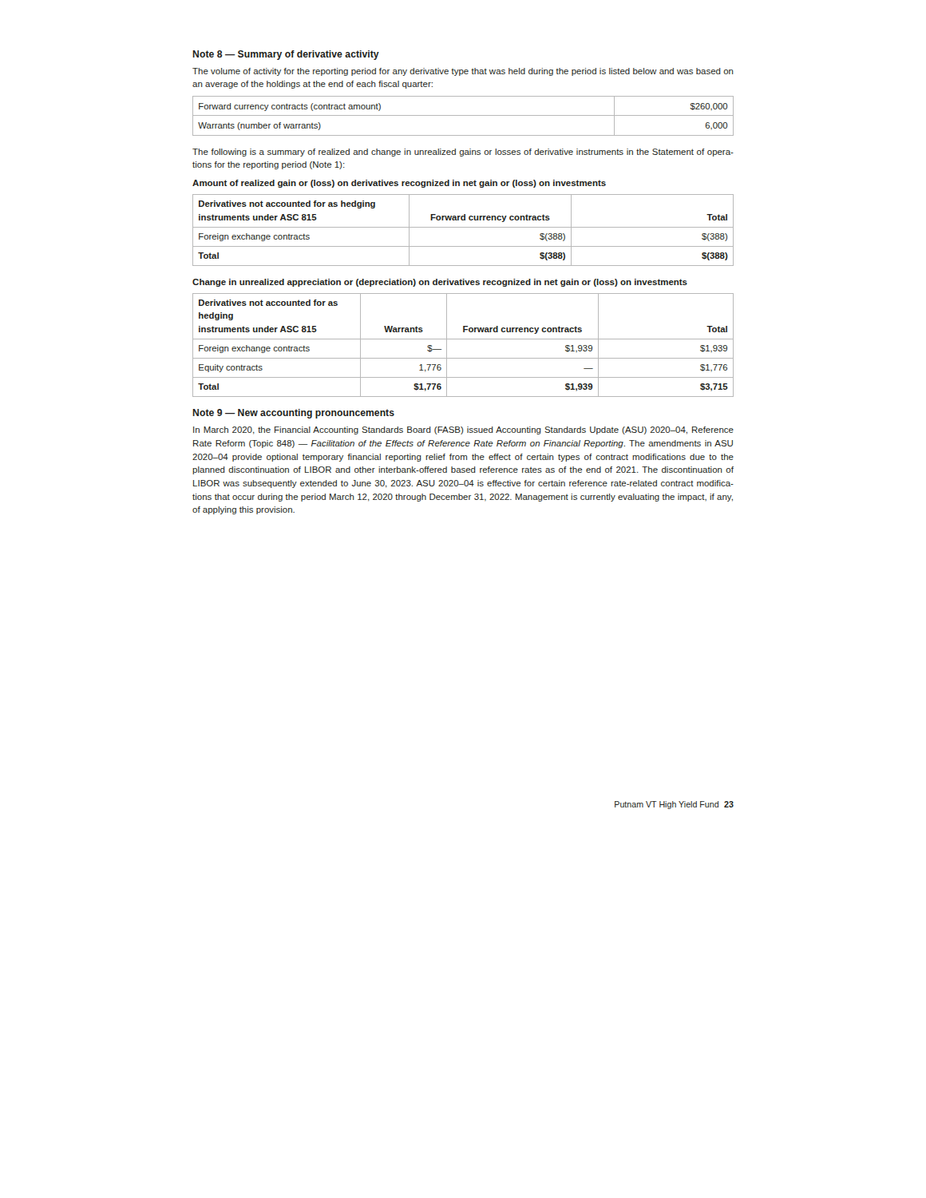Note 8 — Summary of derivative activity
The volume of activity for the reporting period for any derivative type that was held during the period is listed below and was based on an average of the holdings at the end of each fiscal quarter:
| Forward currency contracts (contract amount) | $260,000 |
| Warrants (number of warrants) | 6,000 |
The following is a summary of realized and change in unrealized gains or losses of derivative instruments in the Statement of operations for the reporting period (Note 1):
Amount of realized gain or (loss) on derivatives recognized in net gain or (loss) on investments
| Derivatives not accounted for as hedging instruments under ASC 815 | Forward currency contracts | Total |
| --- | --- | --- |
| Foreign exchange contracts | $(388) | $(388) |
| Total | $(388) | $(388) |
Change in unrealized appreciation or (depreciation) on derivatives recognized in net gain or (loss) on investments
| Derivatives not accounted for as hedging instruments under ASC 815 | Warrants | Forward currency contracts | Total |
| --- | --- | --- | --- |
| Foreign exchange contracts | $— | $1,939 | $1,939 |
| Equity contracts | 1,776 | — | $1,776 |
| Total | $1,776 | $1,939 | $3,715 |
Note 9 — New accounting pronouncements
In March 2020, the Financial Accounting Standards Board (FASB) issued Accounting Standards Update (ASU) 2020–04, Reference Rate Reform (Topic 848) — Facilitation of the Effects of Reference Rate Reform on Financial Reporting. The amendments in ASU 2020–04 provide optional temporary financial reporting relief from the effect of certain types of contract modifications due to the planned discontinuation of LIBOR and other interbank-offered based reference rates as of the end of 2021. The discontinuation of LIBOR was subsequently extended to June 30, 2023. ASU 2020–04 is effective for certain reference rate-related contract modifications that occur during the period March 12, 2020 through December 31, 2022. Management is currently evaluating the impact, if any, of applying this provision.
Putnam VT High Yield Fund23